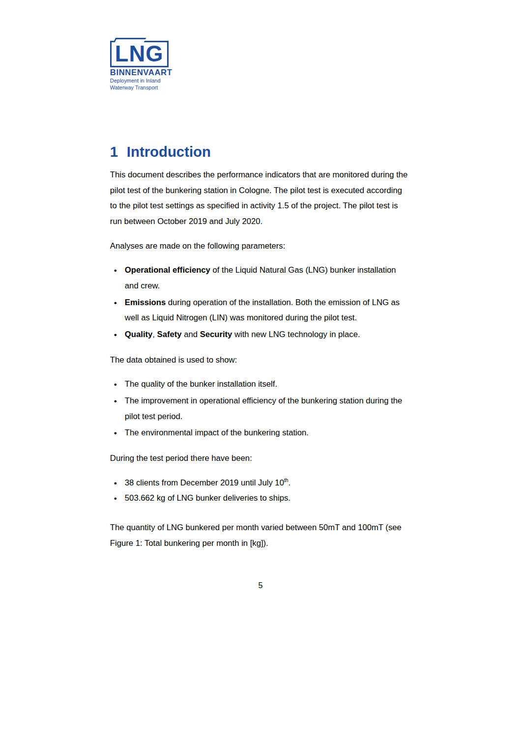LNG
BINNENVAART
Deployment in Inland
Waterway Transport
1 Introduction
This document describes the performance indicators that are monitored during the pilot test of the bunkering station in Cologne. The pilot test is executed according to the pilot test settings as specified in activity 1.5 of the project. The pilot test is run between October 2019 and July 2020.
Analyses are made on the following parameters:
Operational efficiency of the Liquid Natural Gas (LNG) bunker installation and crew.
Emissions during operation of the installation. Both the emission of LNG as well as Liquid Nitrogen (LIN) was monitored during the pilot test.
Quality, Safety and Security with new LNG technology in place.
The data obtained is used to show:
The quality of the bunker installation itself.
The improvement in operational efficiency of the bunkering station during the pilot test period.
The environmental impact of the bunkering station.
During the test period there have been:
38 clients from December 2019 until July 10th.
503.662 kg of LNG bunker deliveries to ships.
The quantity of LNG bunkered per month varied between 50mT and 100mT (see Figure 1: Total bunkering per month in [kg]).
5